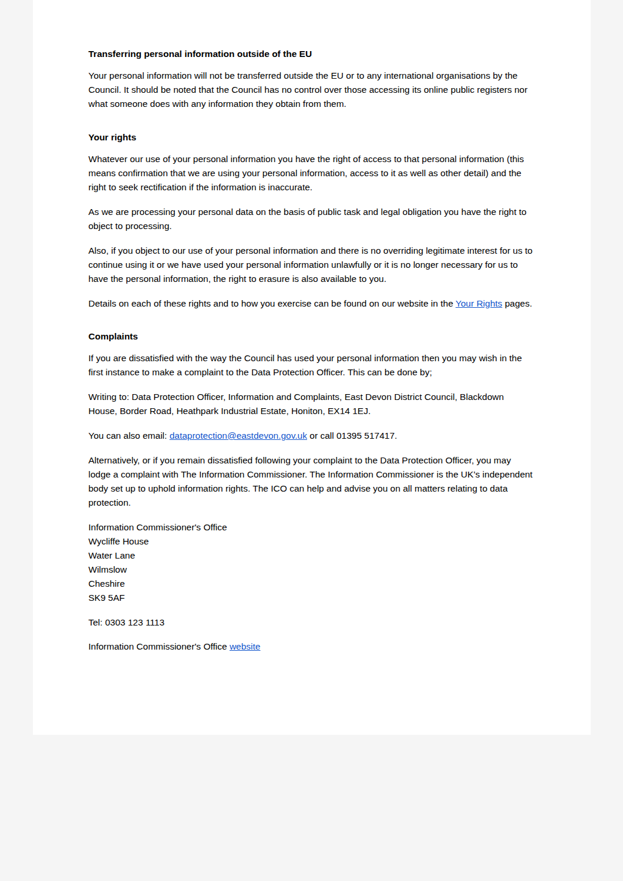Transferring personal information outside of the EU
Your personal information will not be transferred outside the EU or to any international organisations by the Council. It should be noted that the Council has no control over those accessing its online public registers nor what someone does with any information they obtain from them.
Your rights
Whatever our use of your personal information you have the right of access to that personal information (this means confirmation that we are using your personal information, access to it as well as other detail) and the right to seek rectification if the information is inaccurate.
As we are processing your personal data on the basis of public task and legal obligation you have the right to object to processing.
Also, if you object to our use of your personal information and there is no overriding legitimate interest for us to continue using it or we have used your personal information unlawfully or it is no longer necessary for us to have the personal information, the right to erasure is also available to you.
Details on each of these rights and to how you exercise can be found on our website in the Your Rights pages.
Complaints
If you are dissatisfied with the way the Council has used your personal information then you may wish in the first instance to make a complaint to the Data Protection Officer. This can be done by;
Writing to: Data Protection Officer, Information and Complaints, East Devon District Council, Blackdown House, Border Road, Heathpark Industrial Estate, Honiton, EX14 1EJ.
You can also email: dataprotection@eastdevon.gov.uk or call 01395 517417.
Alternatively, or if you remain dissatisfied following your complaint to the Data Protection Officer, you may lodge a complaint with The Information Commissioner. The Information Commissioner is the UK’s independent body set up to uphold information rights. The ICO can help and advise you on all matters relating to data protection.
Information Commissioner's Office
Wycliffe House
Water Lane
Wilmslow
Cheshire
SK9 5AF
Tel: 0303 123 1113
Information Commissioner's Office website